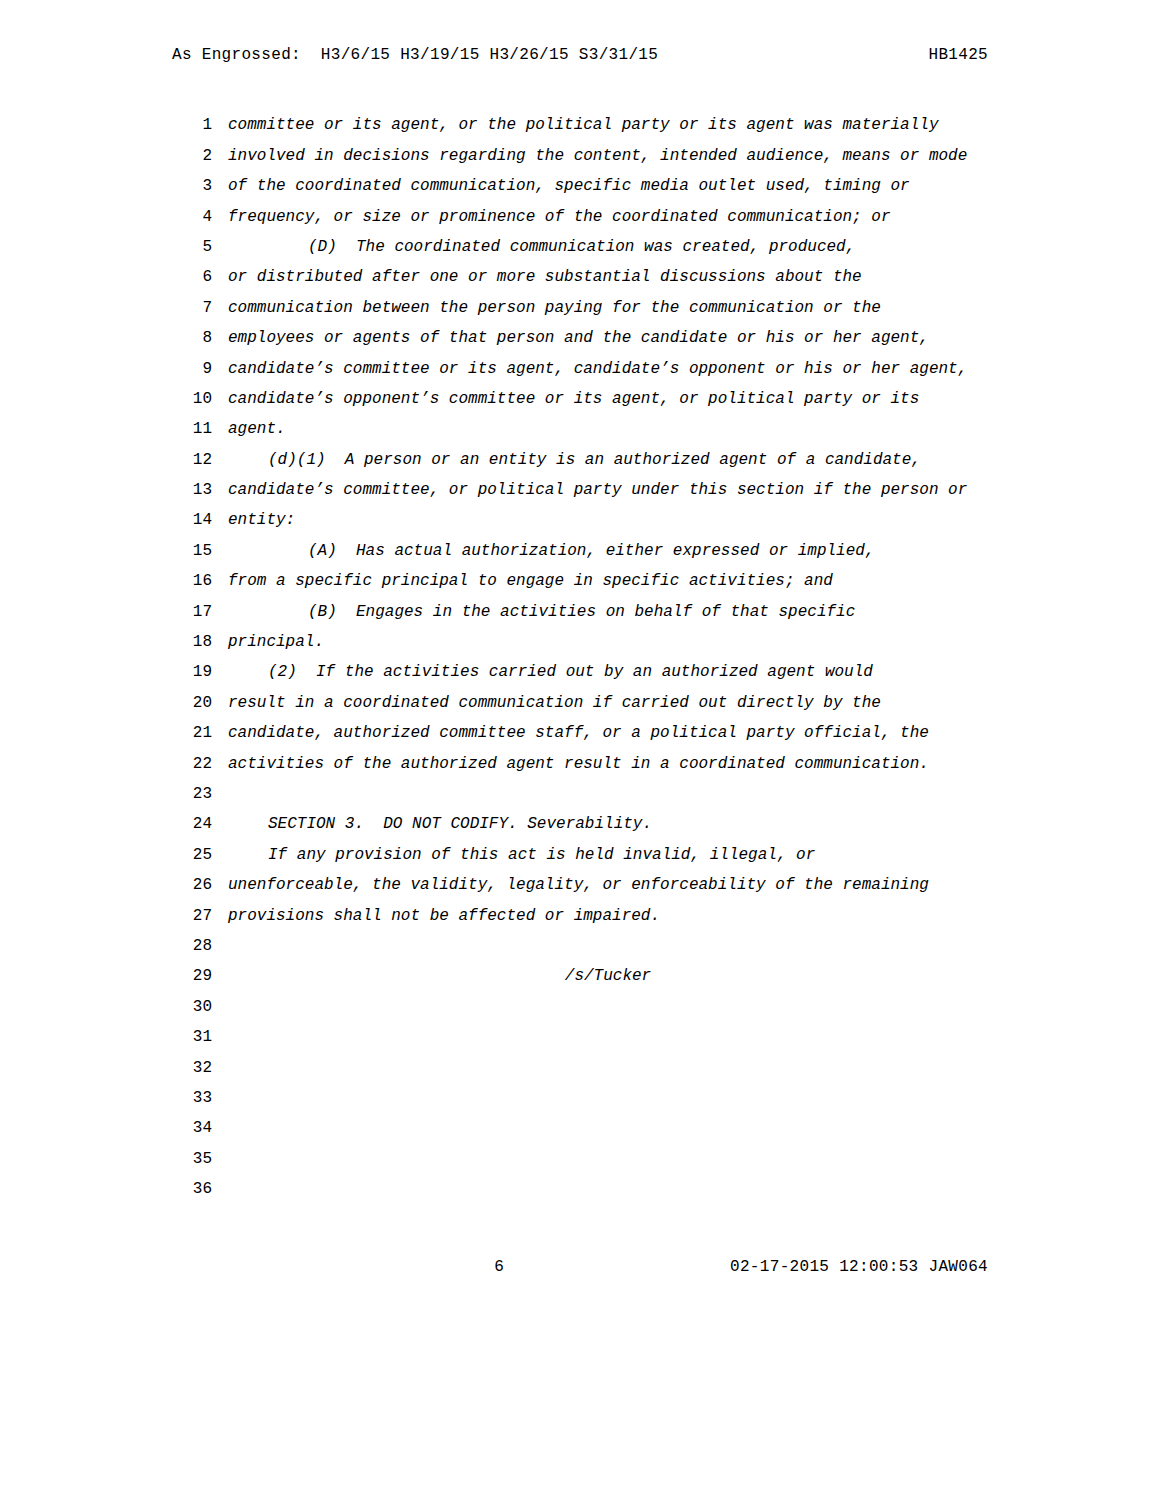As Engrossed: H3/6/15 H3/19/15 H3/26/15 S3/31/15
HB1425
committee or its agent, or the political party or its agent was materially
involved in decisions regarding the content, intended audience, means or mode
of the coordinated communication, specific media outlet used, timing or
frequency, or size or prominence of the coordinated communication; or
(D) The coordinated communication was created, produced,
or distributed after one or more substantial discussions about the
communication between the person paying for the communication or the
employees or agents of that person and the candidate or his or her agent,
candidate’s committee or its agent, candidate’s opponent or his or her agent,
candidate’s opponent’s committee or its agent, or political party or its
agent.
(d)(1) A person or an entity is an authorized agent of a candidate,
candidate’s committee, or political party under this section if the person or
entity:
(A) Has actual authorization, either expressed or implied,
from a specific principal to engage in specific activities; and
(B) Engages in the activities on behalf of that specific
principal.
(2) If the activities carried out by an authorized agent would
result in a coordinated communication if carried out directly by the
candidate, authorized committee staff, or a political party official, the
activities of the authorized agent result in a coordinated communication.
SECTION 3. DO NOT CODIFY. Severability.
If any provision of this act is held invalid, illegal, or
unenforceable, the validity, legality, or enforceability of the remaining
provisions shall not be affected or impaired.
/s/Tucker
6
02-17-2015 12:00:53 JAW064